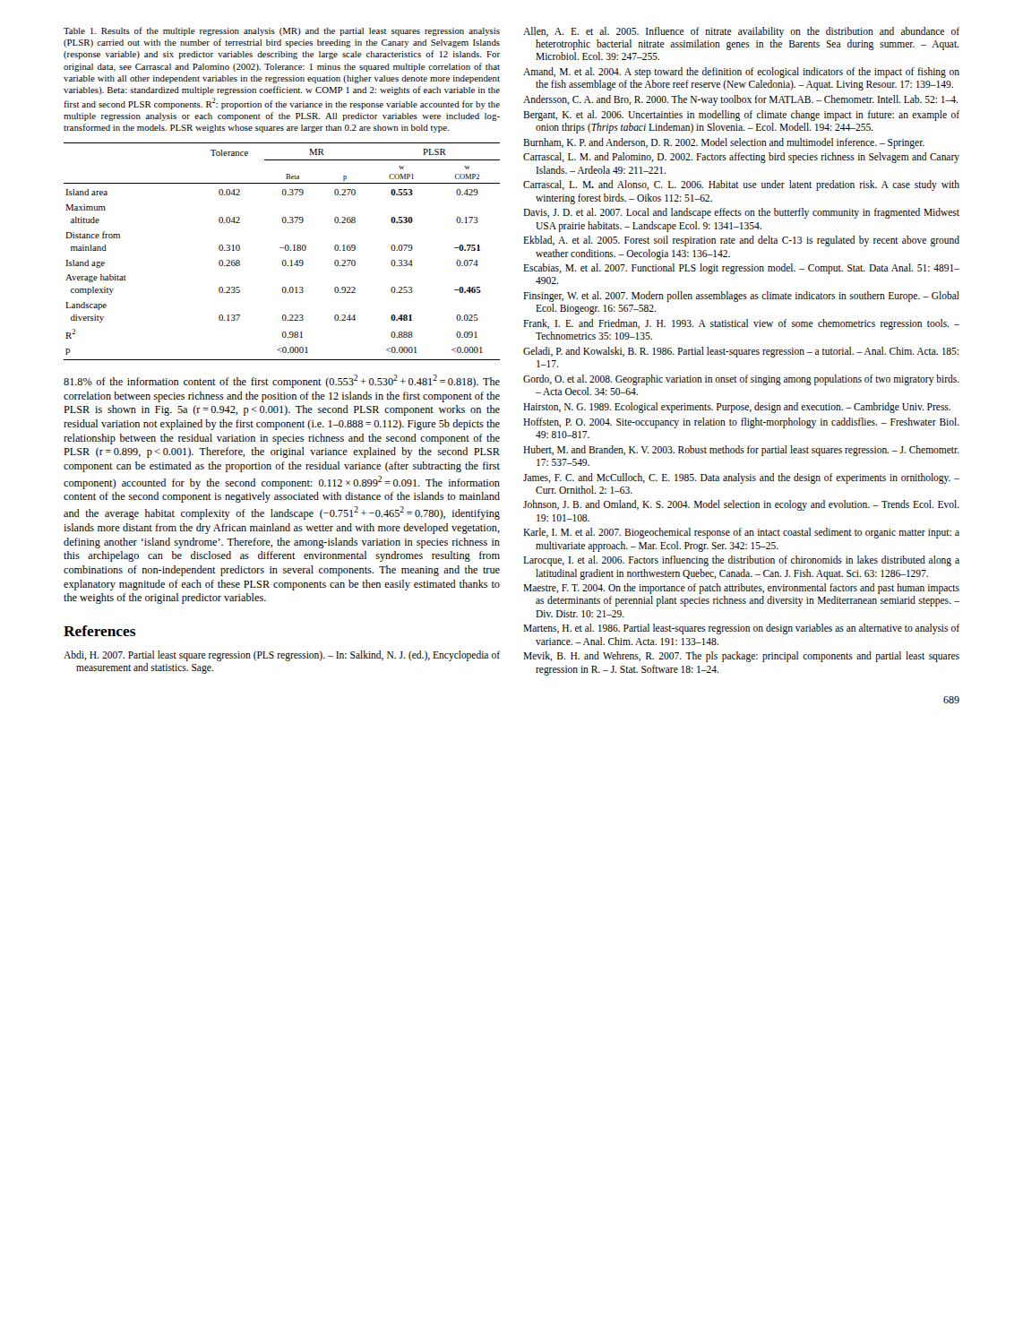Table 1. Results of the multiple regression analysis (MR) and the partial least squares regression analysis (PLSR) carried out with the number of terrestrial bird species breeding in the Canary and Selvagem Islands (response variable) and six predictor variables describing the large scale characteristics of 12 islands. For original data, see Carrascal and Palomino (2002). Tolerance: 1 minus the squared multiple correlation of that variable with all other independent variables in the regression equation (higher values denote more independent variables). Beta: standardized multiple regression coefficient. w COMP 1 and 2: weights of each variable in the first and second PLSR components. R2: proportion of the variance in the response variable accounted for by the multiple regression analysis or each component of the PLSR. All predictor variables were included log-transformed in the models. PLSR weights whose squares are larger than 0.2 are shown in bold type.
| | Tolerance | MR | PLSR |
| --- | --- | --- | --- |
| | | Beta | p | w COMP1 | w COMP2 |
| Island area | 0.042 | 0.379 | 0.270 | 0.553 | 0.429 |
| Maximum altitude | 0.042 | 0.379 | 0.268 | 0.530 | 0.173 |
| Distance from mainland | 0.310 | −0.180 | 0.169 | 0.079 | −0.751 |
| Island age | 0.268 | 0.149 | 0.270 | 0.334 | 0.074 |
| Average habitat complexity | 0.235 | 0.013 | 0.922 | 0.253 | −0.465 |
| Landscape diversity | 0.137 | 0.223 | 0.244 | 0.481 | 0.025 |
| R 2 | | 0.981 | | 0.888 | 0.091 |
| p | | <0.0001 | | <0.0001 | <0.0001 |
81.8% of the information content of the first component (0.5532 + 0.5302 + 0.4812 = 0.818). The correlation between species richness and the position of the 12 islands in the first component of the PLSR is shown in Fig. 5a (r = 0.942, p < 0.001). The second PLSR component works on the residual variation not explained by the first component (i.e. 1–0.888 = 0.112). Figure 5b depicts the relationship between the residual variation in species richness and the second component of the PLSR (r = 0.899, p < 0.001). Therefore, the original variance explained by the second PLSR component can be estimated as the proportion of the residual variance (after subtracting the first component) accounted for by the second component: 0.112 × 0.8992 = 0.091. The information content of the second component is negatively associated with distance of the islands to mainland and the average habitat complexity of the landscape (−0.7512 + −0.4652 = 0.780), identifying islands more distant from the dry African mainland as wetter and with more developed vegetation, defining another ‘island syndrome’. Therefore, the among-islands variation in species richness in this archipelago can be disclosed as different environmental syndromes resulting from combinations of non-independent predictors in several components. The meaning and the true explanatory magnitude of each of these PLSR components can be then easily estimated thanks to the weights of the original predictor variables.
References
Abdi, H. 2007. Partial least square regression (PLS regression). – In: Salkind, N. J. (ed.), Encyclopedia of measurement and statistics. Sage.
Allen, A. E. et al. 2005. Influence of nitrate availability on the distribution and abundance of heterotrophic bacterial nitrate assimilation genes in the Barents Sea during summer. – Aquat. Microbiol. Ecol. 39: 247–255.
Amand, M. et al. 2004. A step toward the definition of ecological indicators of the impact of fishing on the fish assemblage of the Abore reef reserve (New Caledonia). – Aquat. Living Resour. 17: 139–149.
Andersson, C. A. and Bro, R. 2000. The N-way toolbox for MATLAB. – Chemometr. Intell. Lab. 52: 1–4.
Bergant, K. et al. 2006. Uncertainties in modelling of climate change impact in future: an example of onion thrips (Thrips tabaci Lindeman) in Slovenia. – Ecol. Modell. 194: 244–255.
Burnham, K. P. and Anderson, D. R. 2002. Model selection and multimodel inference. – Springer.
Carrascal, L. M. and Palomino, D. 2002. Factors affecting bird species richness in Selvagem and Canary Islands. – Ardeola 49: 211–221.
Carrascal, L. M. and Alonso, C. L. 2006. Habitat use under latent predation risk. A case study with wintering forest birds. – Oikos 112: 51–62.
Davis, J. D. et al. 2007. Local and landscape effects on the butterfly community in fragmented Midwest USA prairie habitats. – Landscape Ecol. 9: 1341–1354.
Ekblad, A. et al. 2005. Forest soil respiration rate and delta C-13 is regulated by recent above ground weather conditions. – Oecologia 143: 136–142.
Escabias, M. et al. 2007. Functional PLS logit regression model. – Comput. Stat. Data Anal. 51: 4891–4902.
Finsinger, W. et al. 2007. Modern pollen assemblages as climate indicators in southern Europe. – Global Ecol. Biogeogr. 16: 567–582.
Frank, I. E. and Friedman, J. H. 1993. A statistical view of some chemometrics regression tools. – Technometrics 35: 109–135.
Geladi, P. and Kowalski, B. R. 1986. Partial least-squares regression – a tutorial. – Anal. Chim. Acta. 185: 1–17.
Gordo, O. et al. 2008. Geographic variation in onset of singing among populations of two migratory birds. – Acta Oecol. 34: 50–64.
Hairston, N. G. 1989. Ecological experiments. Purpose, design and execution. – Cambridge Univ. Press.
Hoffsten, P. O. 2004. Site-occupancy in relation to flight-morphology in caddisflies. – Freshwater Biol. 49: 810–817.
Hubert, M. and Branden, K. V. 2003. Robust methods for partial least squares regression. – J. Chemometr. 17: 537–549.
James, F. C. and McCulloch, C. E. 1985. Data analysis and the design of experiments in ornithology. – Curr. Ornithol. 2: 1–63.
Johnson, J. B. and Omland, K. S. 2004. Model selection in ecology and evolution. – Trends Ecol. Evol. 19: 101–108.
Karle, I. M. et al. 2007. Biogeochemical response of an intact coastal sediment to organic matter input: a multivariate approach. – Mar. Ecol. Progr. Ser. 342: 15–25.
Larocque, I. et al. 2006. Factors influencing the distribution of chironomids in lakes distributed along a latitudinal gradient in northwestern Quebec, Canada. – Can. J. Fish. Aquat. Sci. 63: 1286–1297.
Maestre, F. T. 2004. On the importance of patch attributes, environmental factors and past human impacts as determinants of perennial plant species richness and diversity in Mediterranean semiarid steppes. – Div. Distr. 10: 21–29.
Martens, H. et al. 1986. Partial least-squares regression on design variables as an alternative to analysis of variance. – Anal. Chim. Acta. 191: 133–148.
Mevik, B. H. and Wehrens, R. 2007. The pls package: principal components and partial least squares regression in R. – J. Stat. Software 18: 1–24.
689